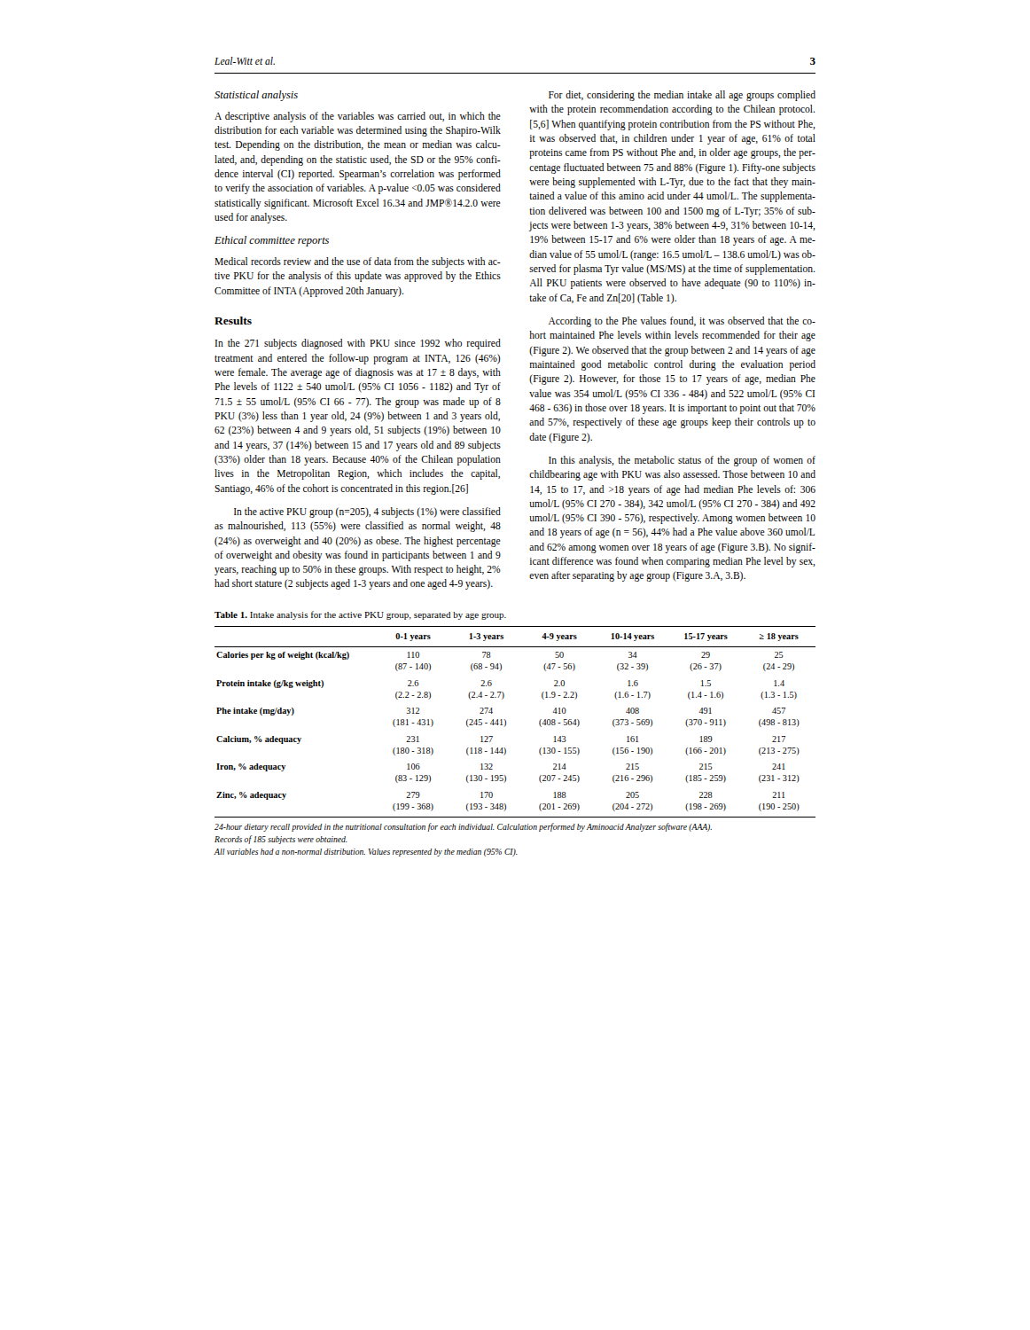Leal-Witt et al. 3
Statistical analysis
A descriptive analysis of the variables was carried out, in which the distribution for each variable was determined using the Shapiro-Wilk test. Depending on the distribution, the mean or median was calculated, and, depending on the statistic used, the SD or the 95% confidence interval (CI) reported. Spearman’s correlation was performed to verify the association of variables. A p-value <0.05 was considered statistically significant. Microsoft Excel 16.34 and JMP®14.2.0 were used for analyses.
Ethical committee reports
Medical records review and the use of data from the subjects with active PKU for the analysis of this update was approved by the Ethics Committee of INTA (Approved 20th January).
Results
In the 271 subjects diagnosed with PKU since 1992 who required treatment and entered the follow-up program at INTA, 126 (46%) were female. The average age of diagnosis was at 17 ± 8 days, with Phe levels of 1122 ± 540 umol/L (95% CI 1056 - 1182) and Tyr of 71.5 ± 55 umol/L (95% CI 66 - 77). The group was made up of 8 PKU (3%) less than 1 year old, 24 (9%) between 1 and 3 years old, 62 (23%) between 4 and 9 years old, 51 subjects (19%) between 10 and 14 years, 37 (14%) between 15 and 17 years old and 89 subjects (33%) older than 18 years. Because 40% of the Chilean population lives in the Metropolitan Region, which includes the capital, Santiago, 46% of the cohort is concentrated in this region.[26]
In the active PKU group (n=205), 4 subjects (1%) were classified as malnourished, 113 (55%) were classified as normal weight, 48 (24%) as overweight and 40 (20%) as obese. The highest percentage of overweight and obesity was found in participants between 1 and 9 years, reaching up to 50% in these groups. With respect to height, 2% had short stature (2 subjects aged 1-3 years and one aged 4-9 years).
For diet, considering the median intake all age groups complied with the protein recommendation according to the Chilean protocol.[5,6] When quantifying protein contribution from the PS without Phe, it was observed that, in children under 1 year of age, 61% of total proteins came from PS without Phe and, in older age groups, the percentage fluctuated between 75 and 88% (Figure 1). Fifty-one subjects were being supplemented with L-Tyr, due to the fact that they maintained a value of this amino acid under 44 umol/L. The supplementation delivered was between 100 and 1500 mg of L-Tyr; 35% of subjects were between 1-3 years, 38% between 4-9, 31% between 10-14, 19% between 15-17 and 6% were older than 18 years of age. A median value of 55 umol/L (range: 16.5 umol/L – 138.6 umol/L) was observed for plasma Tyr value (MS/MS) at the time of supplementation. All PKU patients were observed to have adequate (90 to 110%) intake of Ca, Fe and Zn[20] (Table 1).
According to the Phe values found, it was observed that the cohort maintained Phe levels within levels recommended for their age (Figure 2). We observed that the group between 2 and 14 years of age maintained good metabolic control during the evaluation period (Figure 2). However, for those 15 to 17 years of age, median Phe value was 354 umol/L (95% CI 336 - 484) and 522 umol/L (95% CI 468 - 636) in those over 18 years. It is important to point out that 70% and 57%, respectively of these age groups keep their controls up to date (Figure 2).
In this analysis, the metabolic status of the group of women of childbearing age with PKU was also assessed. Those between 10 and 14, 15 to 17, and >18 years of age had median Phe levels of: 306 umol/L (95% CI 270 - 384), 342 umol/L (95% CI 270 - 384) and 492 umol/L (95% CI 390 - 576), respectively. Among women between 10 and 18 years of age (n = 56), 44% had a Phe value above 360 umol/L and 62% among women over 18 years of age (Figure 3.B). No significant difference was found when comparing median Phe level by sex, even after separating by age group (Figure 3.A, 3.B).
Table 1. Intake analysis for the active PKU group, separated by age group.
| | 0-1 years | 1-3 years | 4-9 years | 10-14 years | 15-17 years | ≥ 18 years |
| --- | --- | --- | --- | --- | --- | --- |
| Calories per kg of weight (kcal/kg) | 110 (87 - 140) | 78 (68 - 94) | 50 (47 - 56) | 34 (32 - 39) | 29 (26 - 37) | 25 (24 - 29) |
| Protein intake (g/kg weight) | 2.6 (2.2 - 2.8) | 2.6 (2.4 - 2.7) | 2.0 (1.9 - 2.2) | 1.6 (1.6 - 1.7) | 1.5 (1.4 - 1.6) | 1.4 (1.3 - 1.5) |
| Phe intake (mg/day) | 312 (181 - 431) | 274 (245 - 441) | 410 (408 - 564) | 408 (373 - 569) | 491 (370 - 911) | 457 (498 - 813) |
| Calcium, % adequacy | 231 (180 - 318) | 127 (118 - 144) | 143 (130 - 155) | 161 (156 - 190) | 189 (166 - 201) | 217 (213 - 275) |
| Iron, % adequacy | 106 (83 - 129) | 132 (130 - 195) | 214 (207 - 245) | 215 (216 - 296) | 215 (185 - 259) | 241 (231 - 312) |
| Zinc, % adequacy | 279 (199 - 368) | 170 (193 - 348) | 188 (201 - 269) | 205 (204 - 272) | 228 (198 - 269) | 211 (190 - 250) |
24-hour dietary recall provided in the nutritional consultation for each individual. Calculation performed by Aminoacid Analyzer software (AAA).
Records of 185 subjects were obtained.
All variables had a non-normal distribution. Values represented by the median (95% CI).